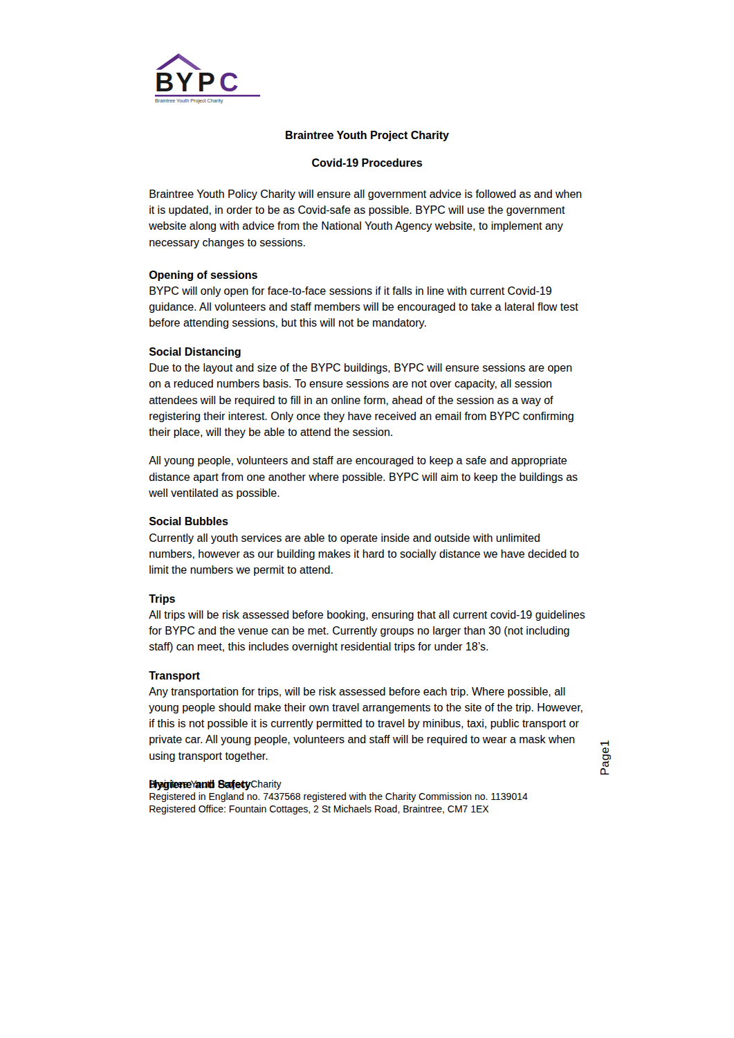B Y P C Braintree Youth Project Charity
Braintree Youth Project Charity
Covid-19 Procedures
Braintree Youth Policy Charity will ensure all government advice is followed as and when it is updated, in order to be as Covid-safe as possible. BYPC will use the government website along with advice from the National Youth Agency website, to implement any necessary changes to sessions.
Opening of sessions
BYPC will only open for face-to-face sessions if it falls in line with current Covid-19 guidance. All volunteers and staff members will be encouraged to take a lateral flow test before attending sessions, but this will not be mandatory.
Social Distancing
Due to the layout and size of the BYPC buildings, BYPC will ensure sessions are open on a reduced numbers basis. To ensure sessions are not over capacity, all session attendees will be required to fill in an online form, ahead of the session as a way of registering their interest. Only once they have received an email from BYPC confirming their place, will they be able to attend the session.
All young people, volunteers and staff are encouraged to keep a safe and appropriate distance apart from one another where possible. BYPC will aim to keep the buildings as well ventilated as possible.
Social Bubbles
Currently all youth services are able to operate inside and outside with unlimited numbers, however as our building makes it hard to socially distance we have decided to limit the numbers we permit to attend.
Trips
All trips will be risk assessed before booking, ensuring that all current covid-19 guidelines for BYPC and the venue can be met. Currently groups no larger than 30 (not including staff) can meet, this includes overnight residential trips for under 18’s.
Transport
Any transportation for trips, will be risk assessed before each trip. Where possible, all young people should make their own travel arrangements to the site of the trip. However, if this is not possible it is currently permitted to travel by minibus, taxi, public transport or private car. All young people, volunteers and staff will be required to wear a mask when using transport together.
Hygiene and Safety
Page1
Braintree Youth Project Charity
Registered in England no. 7437568 registered with the Charity Commission no. 1139014
Registered Office: Fountain Cottages, 2 St Michaels Road, Braintree, CM7 1EX